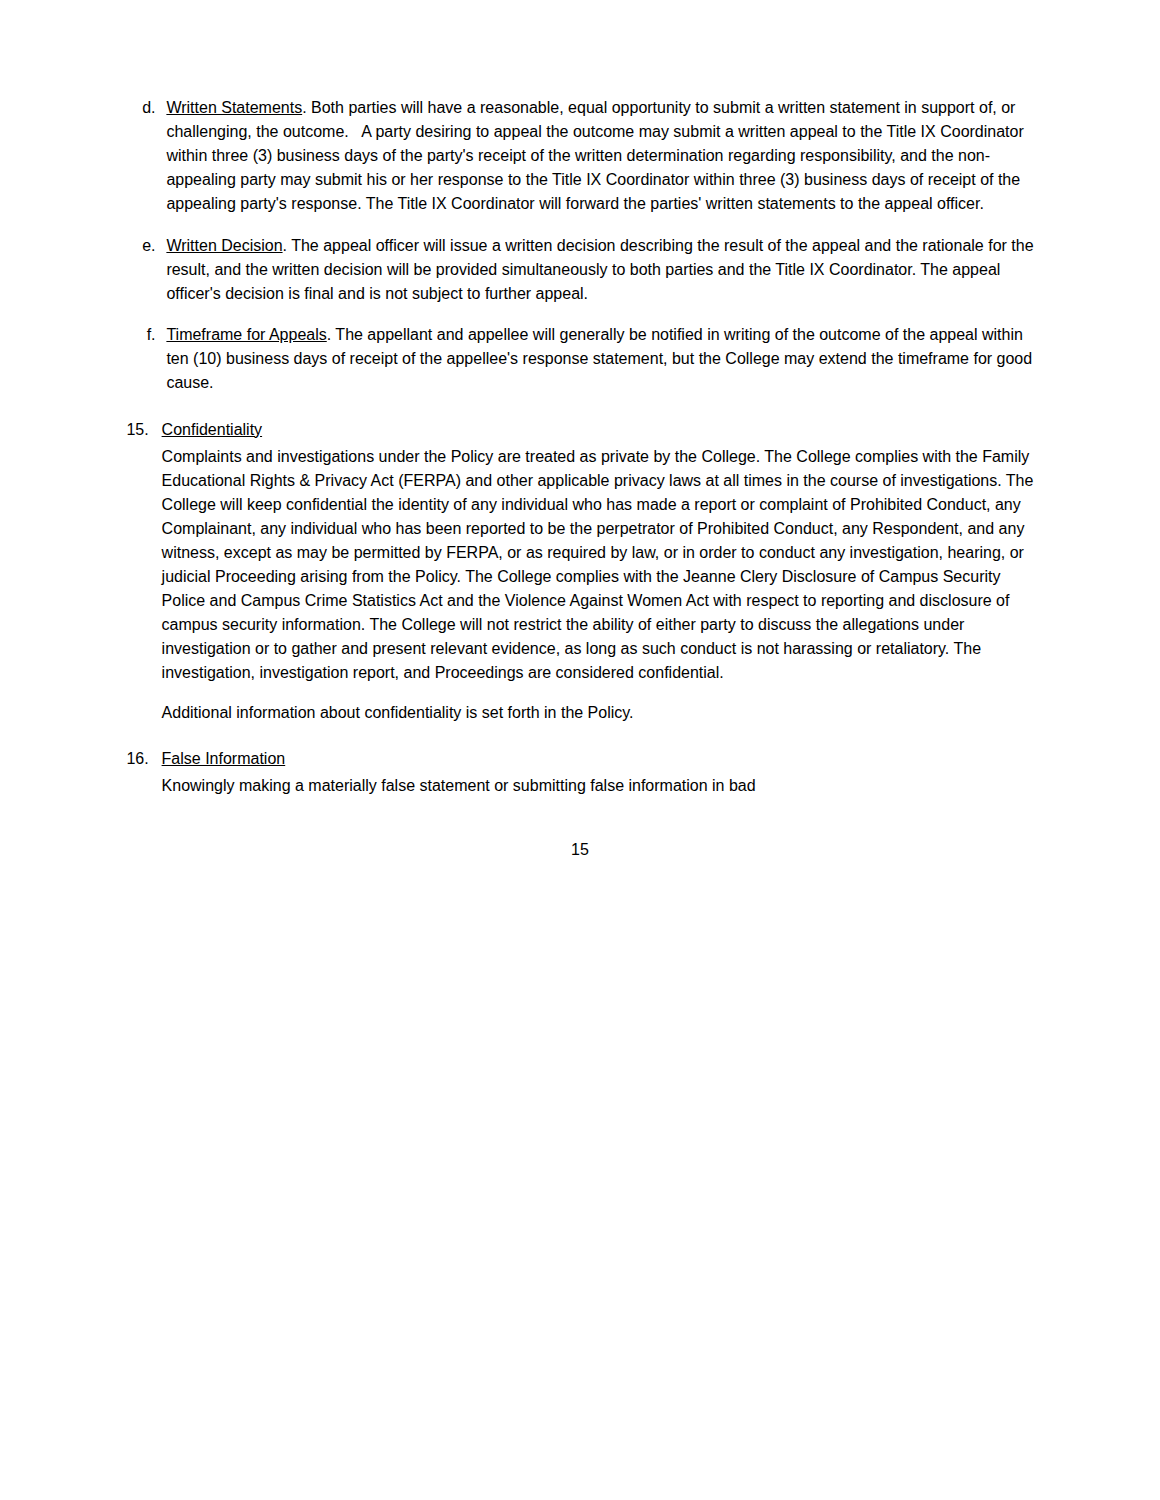Written Statements. Both parties will have a reasonable, equal opportunity to submit a written statement in support of, or challenging, the outcome. A party desiring to appeal the outcome may submit a written appeal to the Title IX Coordinator within three (3) business days of the party's receipt of the written determination regarding responsibility, and the non-appealing party may submit his or her response to the Title IX Coordinator within three (3) business days of receipt of the appealing party's response. The Title IX Coordinator will forward the parties' written statements to the appeal officer.
Written Decision. The appeal officer will issue a written decision describing the result of the appeal and the rationale for the result, and the written decision will be provided simultaneously to both parties and the Title IX Coordinator. The appeal officer's decision is final and is not subject to further appeal.
Timeframe for Appeals. The appellant and appellee will generally be notified in writing of the outcome of the appeal within ten (10) business days of receipt of the appellee's response statement, but the College may extend the timeframe for good cause.
Confidentiality
Complaints and investigations under the Policy are treated as private by the College. The College complies with the Family Educational Rights & Privacy Act (FERPA) and other applicable privacy laws at all times in the course of investigations. The College will keep confidential the identity of any individual who has made a report or complaint of Prohibited Conduct, any Complainant, any individual who has been reported to be the perpetrator of Prohibited Conduct, any Respondent, and any witness, except as may be permitted by FERPA, or as required by law, or in order to conduct any investigation, hearing, or judicial Proceeding arising from the Policy. The College complies with the Jeanne Clery Disclosure of Campus Security Police and Campus Crime Statistics Act and the Violence Against Women Act with respect to reporting and disclosure of campus security information. The College will not restrict the ability of either party to discuss the allegations under investigation or to gather and present relevant evidence, as long as such conduct is not harassing or retaliatory. The investigation, investigation report, and Proceedings are considered confidential.
Additional information about confidentiality is set forth in the Policy.
False Information
Knowingly making a materially false statement or submitting false information in bad
15